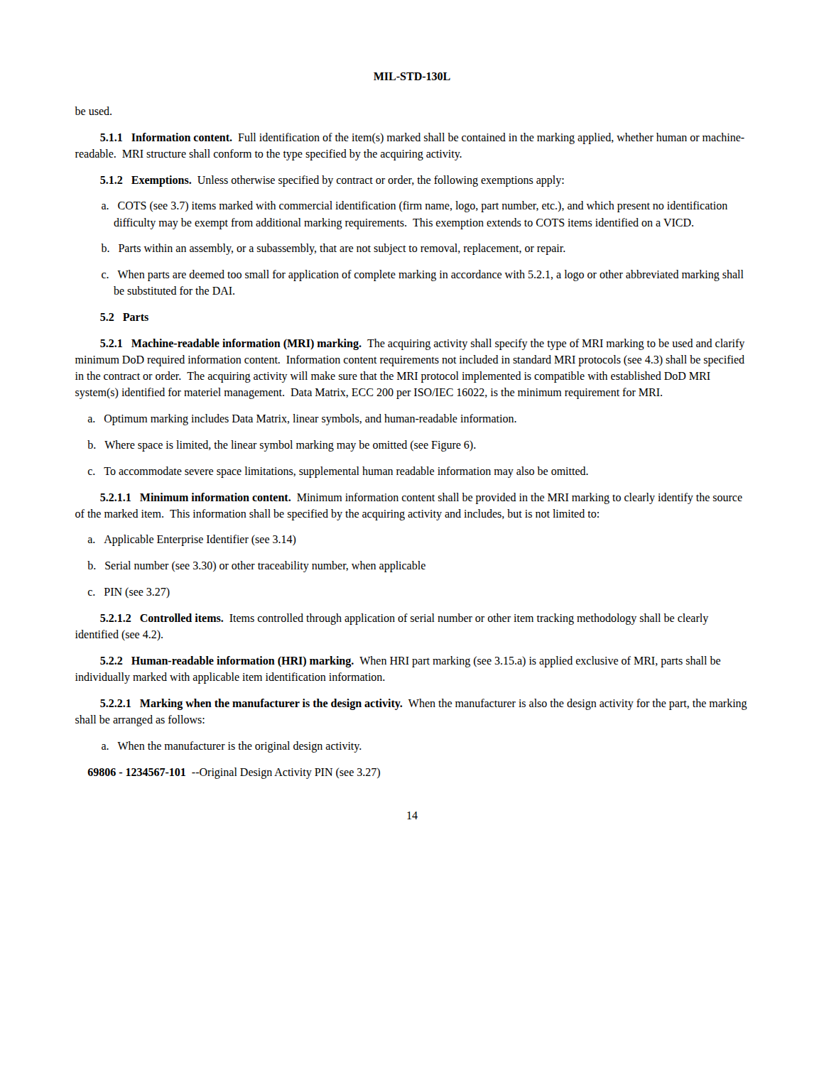MIL-STD-130L
be used.
5.1.1 Information content. Full identification of the item(s) marked shall be contained in the marking applied, whether human or machine-readable. MRI structure shall conform to the type specified by the acquiring activity.
5.1.2 Exemptions. Unless otherwise specified by contract or order, the following exemptions apply:
a. COTS (see 3.7) items marked with commercial identification (firm name, logo, part number, etc.), and which present no identification difficulty may be exempt from additional marking requirements. This exemption extends to COTS items identified on a VICD.
b. Parts within an assembly, or a subassembly, that are not subject to removal, replacement, or repair.
c. When parts are deemed too small for application of complete marking in accordance with 5.2.1, a logo or other abbreviated marking shall be substituted for the DAI.
5.2 Parts
5.2.1 Machine-readable information (MRI) marking. The acquiring activity shall specify the type of MRI marking to be used and clarify minimum DoD required information content. Information content requirements not included in standard MRI protocols (see 4.3) shall be specified in the contract or order. The acquiring activity will make sure that the MRI protocol implemented is compatible with established DoD MRI system(s) identified for materiel management. Data Matrix, ECC 200 per ISO/IEC 16022, is the minimum requirement for MRI.
a. Optimum marking includes Data Matrix, linear symbols, and human-readable information.
b. Where space is limited, the linear symbol marking may be omitted (see Figure 6).
c. To accommodate severe space limitations, supplemental human readable information may also be omitted.
5.2.1.1 Minimum information content. Minimum information content shall be provided in the MRI marking to clearly identify the source of the marked item. This information shall be specified by the acquiring activity and includes, but is not limited to:
a. Applicable Enterprise Identifier (see 3.14)
b. Serial number (see 3.30) or other traceability number, when applicable
c. PIN (see 3.27)
5.2.1.2 Controlled items. Items controlled through application of serial number or other item tracking methodology shall be clearly identified (see 4.2).
5.2.2 Human-readable information (HRI) marking. When HRI part marking (see 3.15.a) is applied exclusive of MRI, parts shall be individually marked with applicable item identification information.
5.2.2.1 Marking when the manufacturer is the design activity. When the manufacturer is also the design activity for the part, the marking shall be arranged as follows:
a. When the manufacturer is the original design activity.
69806 - 1234567-101 --Original Design Activity PIN (see 3.27)
14